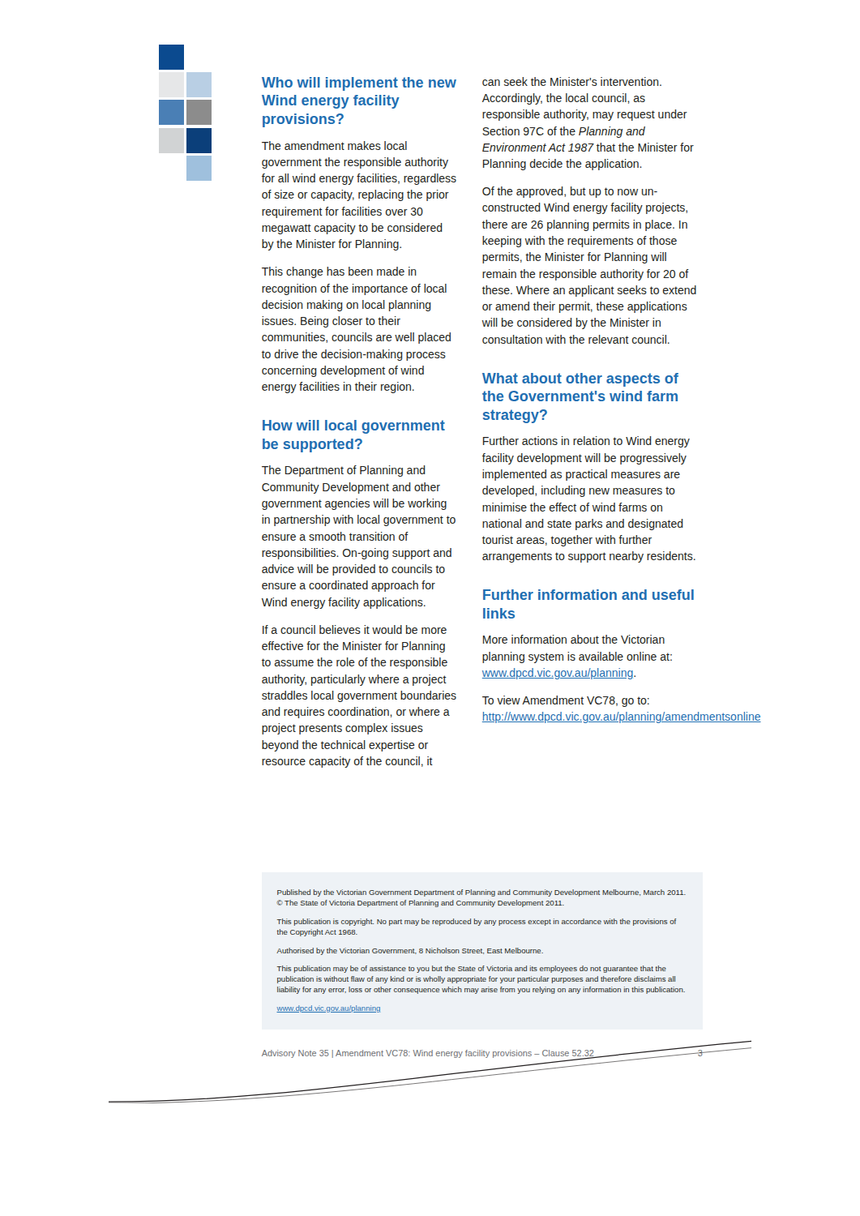Who will implement the new Wind energy facility provisions?
The amendment makes local government the responsible authority for all wind energy facilities, regardless of size or capacity, replacing the prior requirement for facilities over 30 megawatt capacity to be considered by the Minister for Planning.
This change has been made in recognition of the importance of local decision making on local planning issues. Being closer to their communities, councils are well placed to drive the decision-making process concerning development of wind energy facilities in their region.
How will local government be supported?
The Department of Planning and Community Development and other government agencies will be working in partnership with local government to ensure a smooth transition of responsibilities. On-going support and advice will be provided to councils to ensure a coordinated approach for Wind energy facility applications.
If a council believes it would be more effective for the Minister for Planning to assume the role of the responsible authority, particularly where a project straddles local government boundaries and requires coordination, or where a project presents complex issues beyond the technical expertise or resource capacity of the council, it
can seek the Minister's intervention. Accordingly, the local council, as responsible authority, may request under Section 97C of the Planning and Environment Act 1987 that the Minister for Planning decide the application.
Of the approved, but up to now un-constructed Wind energy facility projects, there are 26 planning permits in place. In keeping with the requirements of those permits, the Minister for Planning will remain the responsible authority for 20 of these. Where an applicant seeks to extend or amend their permit, these applications will be considered by the Minister in consultation with the relevant council.
What about other aspects of the Government's wind farm strategy?
Further actions in relation to Wind energy facility development will be progressively implemented as practical measures are developed, including new measures to minimise the effect of wind farms on national and state parks and designated tourist areas, together with further arrangements to support nearby residents.
Further information and useful links
More information about the Victorian planning system is available online at:
www.dpcd.vic.gov.au/planning.
To view Amendment VC78, go to: http://www.dpcd.vic.gov.au/planning/amendmentsonline
Published by the Victorian Government Department of Planning and Community Development Melbourne, March 2011.
© The State of Victoria Department of Planning and Community Development 2011.
This publication is copyright. No part may be reproduced by any process except in accordance with the provisions of the Copyright Act 1968.
Authorised by the Victorian Government, 8 Nicholson Street, East Melbourne.
This publication may be of assistance to you but the State of Victoria and its employees do not guarantee that the publication is without flaw of any kind or is wholly appropriate for your particular purposes and therefore disclaims all liability for any error, loss or other consequence which may arise from you relying on any information in this publication.
www.dpcd.vic.gov.au/planning
Advisory Note 35 | Amendment VC78: Wind energy facility provisions – Clause 52.32 3